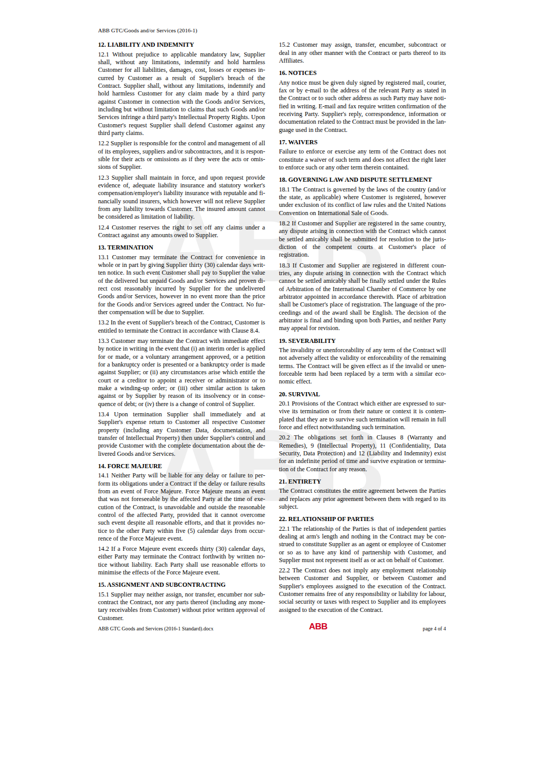ABB GTC/Goods and/or Services (2016-1)
ABB
ABB
12. Liability and Indemnity
12.1 Without prejudice to applicable mandatory law, Supplier shall, without any limitations, indemnify and hold harmless Customer for all liabilities, damages, cost, losses or expenses incurred by Customer as a result of Supplier's breach of the Contract. Supplier shall, without any limitations, indemnify and hold harmless Customer for any claim made by a third party against Customer in connection with the Goods and/or Services, including but without limitation to claims that such Goods and/or Services infringe a third party's Intellectual Property Rights. Upon Customer's request Supplier shall defend Customer against any third party claims.
12.2 Supplier is responsible for the control and management of all of its employees, suppliers and/or subcontractors, and it is responsible for their acts or omissions as if they were the acts or omissions of Supplier.
12.3 Supplier shall maintain in force, and upon request provide evidence of, adequate liability insurance and statutory worker's compensation/employer's liability insurance with reputable and financially sound insurers, which however will not relieve Supplier from any liability towards Customer. The insured amount cannot be considered as limitation of liability.
12.4 Customer reserves the right to set off any claims under a Contract against any amounts owed to Supplier.
13. Termination
13.1 Customer may terminate the Contract for convenience in whole or in part by giving Supplier thirty (30) calendar days written notice. In such event Customer shall pay to Supplier the value of the delivered but unpaid Goods and/or Services and proven direct cost reasonably incurred by Supplier for the undelivered Goods and/or Services, however in no event more than the price for the Goods and/or Services agreed under the Contract. No further compensation will be due to Supplier.
13.2 In the event of Supplier's breach of the Contract, Customer is entitled to terminate the Contract in accordance with Clause 8.4.
13.3 Customer may terminate the Contract with immediate effect by notice in writing in the event that (i) an interim order is applied for or made, or a voluntary arrangement approved, or a petition for a bankruptcy order is presented or a bankruptcy order is made against Supplier; or (ii) any circumstances arise which entitle the court or a creditor to appoint a receiver or administrator or to make a winding-up order; or (iii) other similar action is taken against or by Supplier by reason of its insolvency or in consequence of debt; or (iv) there is a change of control of Supplier.
13.4 Upon termination Supplier shall immediately and at Supplier's expense return to Customer all respective Customer property (including any Customer Data, documentation, and transfer of Intellectual Property) then under Supplier's control and provide Customer with the complete documentation about the delivered Goods and/or Services.
14. Force Majeure
14.1 Neither Party will be liable for any delay or failure to perform its obligations under a Contract if the delay or failure results from an event of Force Majeure. Force Majeure means an event that was not foreseeable by the affected Party at the time of execution of the Contract, is unavoidable and outside the reasonable control of the affected Party, provided that it cannot overcome such event despite all reasonable efforts, and that it provides notice to the other Party within five (5) calendar days from occurrence of the Force Majeure event.
14.2 If a Force Majeure event exceeds thirty (30) calendar days, either Party may terminate the Contract forthwith by written notice without liability. Each Party shall use reasonable efforts to minimise the effects of the Force Majeure event.
15. Assignment and Subcontracting
15.1 Supplier may neither assign, nor transfer, encumber nor subcontract the Contract, nor any parts thereof (including any monetary receivables from Customer) without prior written approval of Customer.
15.2 Customer may assign, transfer, encumber, subcontract or deal in any other manner with the Contract or parts thereof to its Affiliates.
16. Notices
Any notice must be given duly signed by registered mail, courier, fax or by e-mail to the address of the relevant Party as stated in the Contract or to such other address as such Party may have notified in writing. E-mail and fax require written confirmation of the receiving Party. Supplier's reply, correspondence, information or documentation related to the Contract must be provided in the language used in the Contract.
17. Waivers
Failure to enforce or exercise any term of the Contract does not constitute a waiver of such term and does not affect the right later to enforce such or any other term therein contained.
18. Governing Law and Dispute Settlement
18.1 The Contract is governed by the laws of the country (and/or the state, as applicable) where Customer is registered, however under exclusion of its conflict of law rules and the United Nations Convention on International Sale of Goods.
18.2 If Customer and Supplier are registered in the same country, any dispute arising in connection with the Contract which cannot be settled amicably shall be submitted for resolution to the jurisdiction of the competent courts at Customer's place of registration.
18.3 If Customer and Supplier are registered in different countries, any dispute arising in connection with the Contract which cannot be settled amicably shall be finally settled under the Rules of Arbitration of the International Chamber of Commerce by one arbitrator appointed in accordance therewith. Place of arbitration shall be Customer's place of registration. The language of the proceedings and of the award shall be English. The decision of the arbitrator is final and binding upon both Parties, and neither Party may appeal for revision.
19. Severability
The invalidity or unenforceability of any term of the Contract will not adversely affect the validity or enforceability of the remaining terms. The Contract will be given effect as if the invalid or unenforceable term had been replaced by a term with a similar economic effect.
20. Survival
20.1 Provisions of the Contract which either are expressed to survive its termination or from their nature or context it is contemplated that they are to survive such termination will remain in full force and effect notwithstanding such termination.
20.2 The obligations set forth in Clauses 8 (Warranty and Remedies), 9 (Intellectual Property), 11 (Confidentiality, Data Security, Data Protection) and 12 (Liability and Indemnity) exist for an indefinite period of time and survive expiration or termination of the Contract for any reason.
21. Entirety
The Contract constitutes the entire agreement between the Parties and replaces any prior agreement between them with regard to its subject.
22. Relationship of Parties
22.1 The relationship of the Parties is that of independent parties dealing at arm's length and nothing in the Contract may be construed to constitute Supplier as an agent or employee of Customer or so as to have any kind of partnership with Customer, and Supplier must not represent itself as or act on behalf of Customer.
22.2 The Contract does not imply any employment relationship between Customer and Supplier, or between Customer and Supplier's employees assigned to the execution of the Contract. Customer remains free of any responsibility or liability for labour, social security or taxes with respect to Supplier and its employees assigned to the execution of the Contract.
ABB GTC Goods and Services (2016-1 Standard).docx
ABB
page 4 of 4